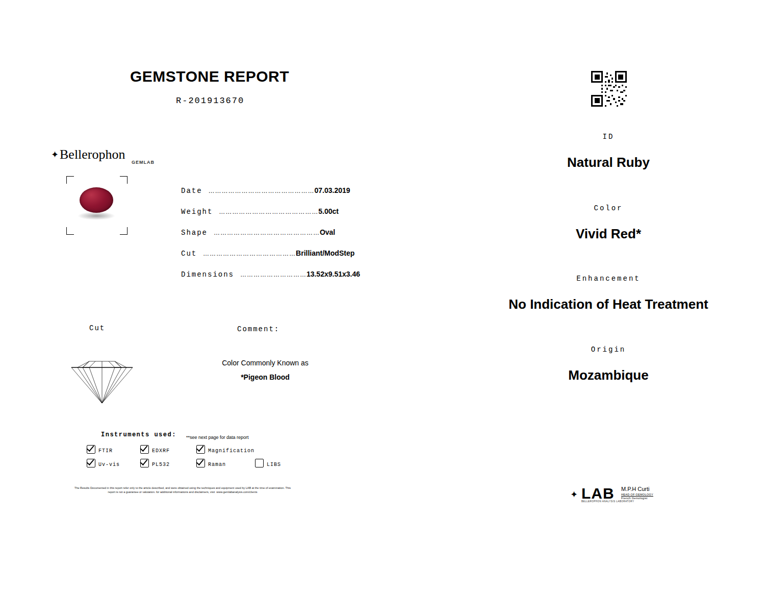GEMSTONE REPORT
R-201913670
✦Bellerophon
GEMLAB
Date …………………………………………07.03.2019
Weight ………………………………………5.00ct
Shape …………………………………………Oval
Cut ……………………………………Brilliant/ModStep
Dimensions …………………………13.52x9.51x3.46
Cut
Comment:
Color Commonly Known as *Pigeon Blood
Instruments used:
**see next page for data report
FTIR
EDXRF
Magnification
Uv-vis
PL532
Raman
LIBS
The Results Documented in this report refer only to the article described, and were obtained using the techniques and equipment used by LAB at the time of examination. This report is not a guarantee or valutation. for additional informations and disclaimers, visit www.gemlabanalysis.com/clients
ID
Natural Ruby
Color
Vivid Red*
Enhancement
No Indication of Heat Treatment
Origin
Mozambique
✦ LAB BELLEROPHON ANALYSIS LABORATORY
M.P.H Curti
HEAD OF GEMOLOGY
French Gemologist